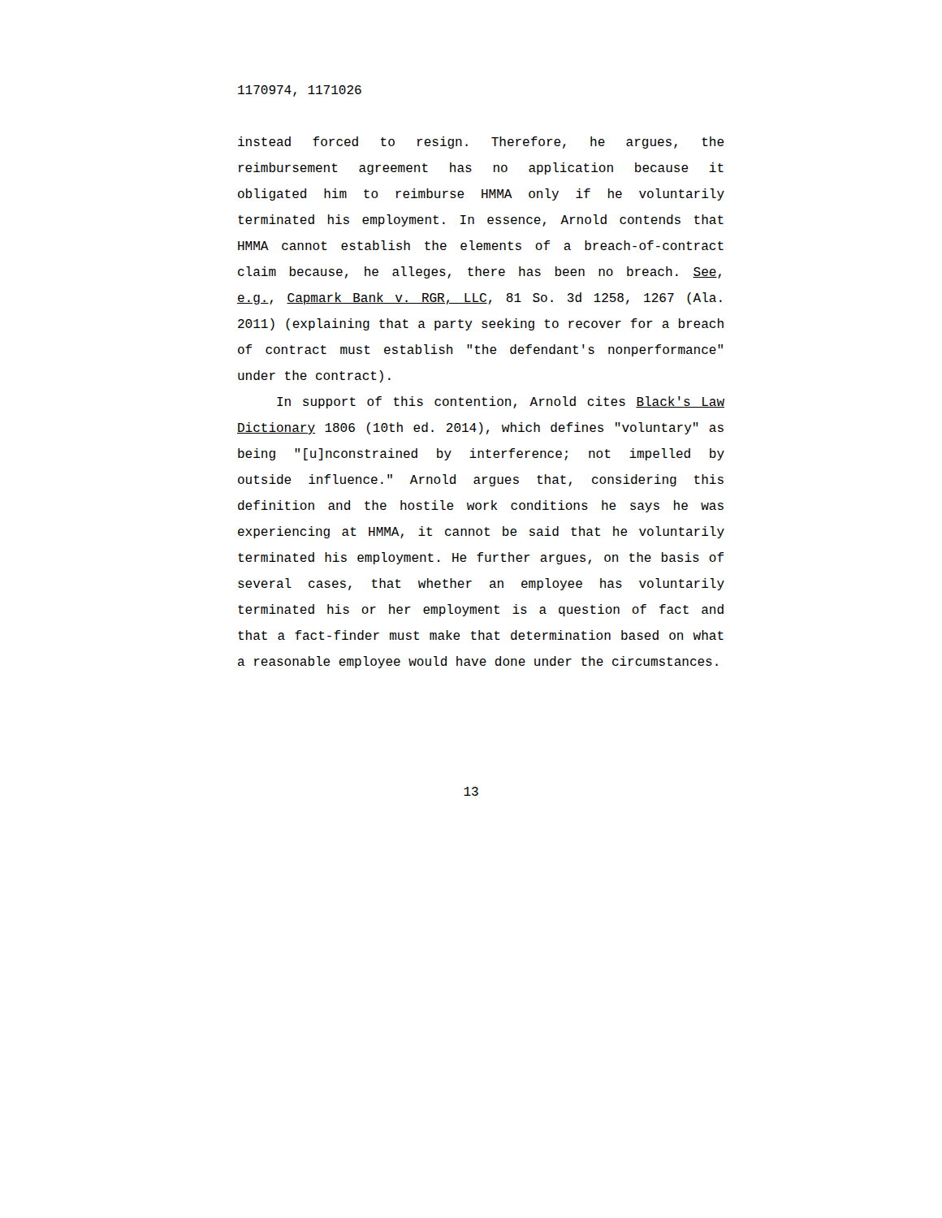1170974, 1171026
instead forced to resign. Therefore, he argues, the reimbursement agreement has no application because it obligated him to reimburse HMMA only if he voluntarily terminated his employment. In essence, Arnold contends that HMMA cannot establish the elements of a breach-of-contract claim because, he alleges, there has been no breach. See, e.g., Capmark Bank v. RGR, LLC, 81 So. 3d 1258, 1267 (Ala. 2011) (explaining that a party seeking to recover for a breach of contract must establish "the defendant's nonperformance" under the contract).
In support of this contention, Arnold cites Black's Law Dictionary 1806 (10th ed. 2014), which defines "voluntary" as being "[u]nconstrained by interference; not impelled by outside influence." Arnold argues that, considering this definition and the hostile work conditions he says he was experiencing at HMMA, it cannot be said that he voluntarily terminated his employment. He further argues, on the basis of several cases, that whether an employee has voluntarily terminated his or her employment is a question of fact and that a fact-finder must make that determination based on what a reasonable employee would have done under the circumstances.
13